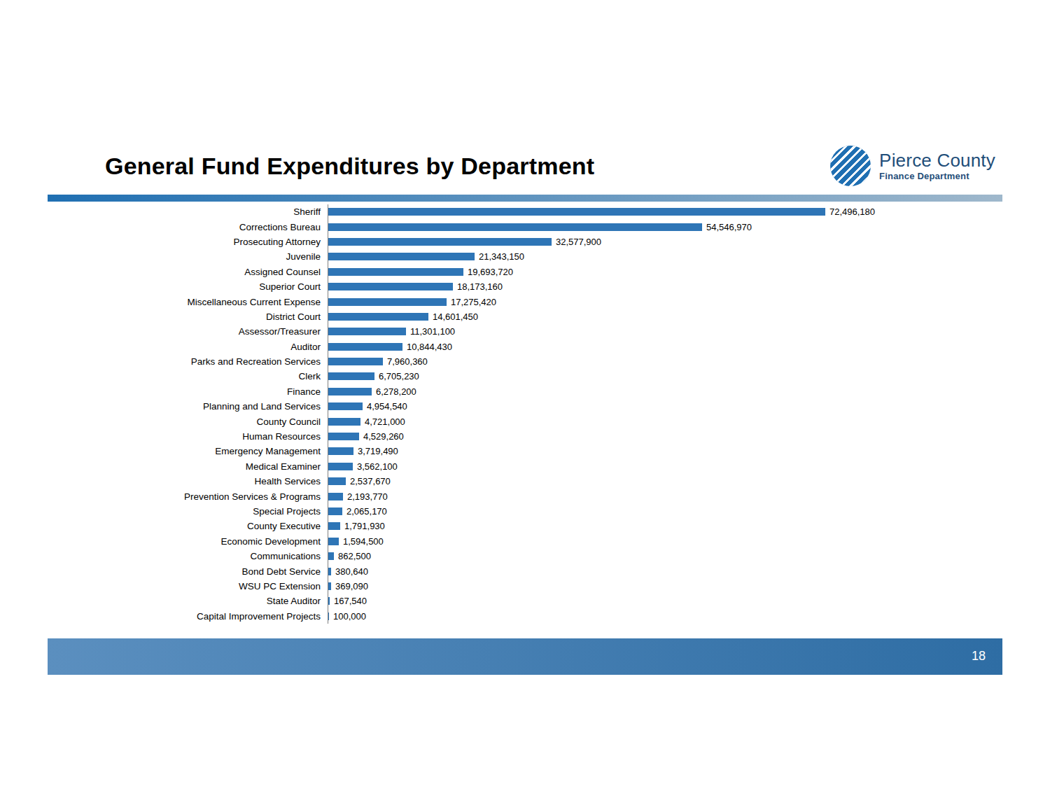General Fund Expenditures by Department
Pierce County
Finance Department
Sheriff
72,496,180
Corrections Bureau
54,546,970
Prosecuting Attorney
32,577,900
Juvenile
21,343,150
Assigned Counsel
19,693,720
Superior Court
18,173,160
Miscellaneous Current Expense
17,275,420
District Court
14,601,450
Assessor/Treasurer
11,301,100
Auditor
10,844,430
Parks and Recreation Services
7,960,360
Clerk
6,705,230
Finance
6,278,200
Planning and Land Services
4,954,540
County Council
4,721,000
Human Resources
4,529,260
Emergency Management
3,719,490
Medical Examiner
3,562,100
Health Services
2,537,670
Prevention Services & Programs
2,193,770
Special Projects
2,065,170
County Executive
1,791,930
Economic Development
1,594,500
Communications
862,500
Bond Debt Service
380,640
WSU PC Extension
369,090
State Auditor
167,540
Capital Improvement Projects
100,000
18